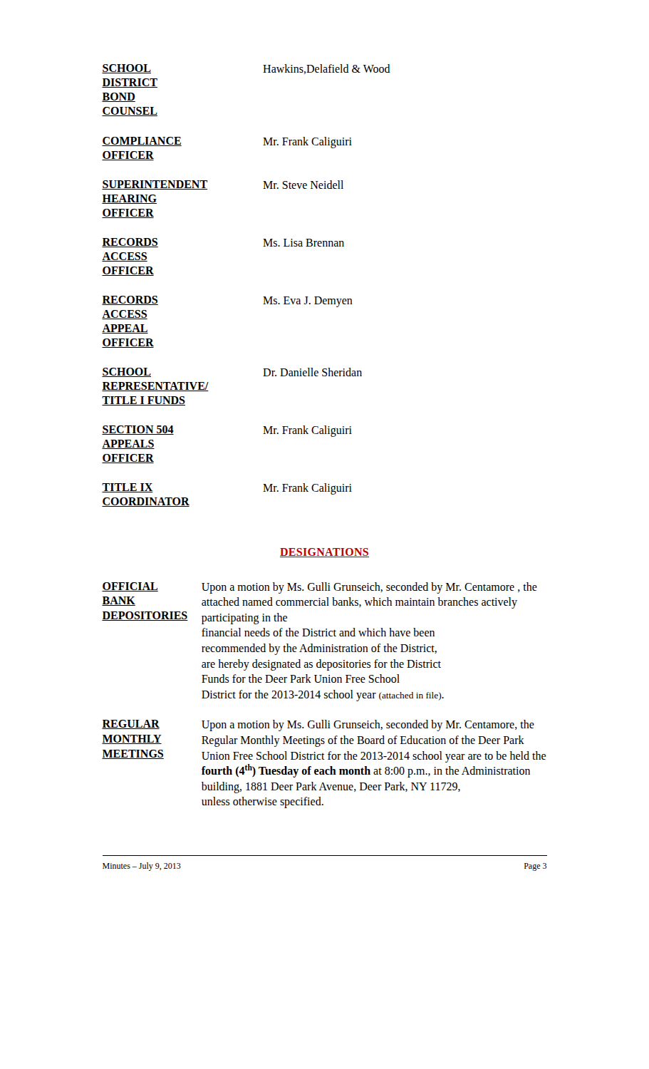| SCHOOL DISTRICT BOND COUNSEL | Hawkins,Delafield & Wood |
| COMPLIANCE OFFICER | Mr. Frank Caliguiri |
| SUPERINTENDENT HEARING OFFICER | Mr. Steve Neidell |
| RECORDS ACCESS OFFICER | Ms. Lisa Brennan |
| RECORDS ACCESS APPEAL OFFICER | Ms. Eva J. Demyen |
| SCHOOL REPRESENTATIVE/ TITLE I FUNDS | Dr. Danielle Sheridan |
| SECTION 504 APPEALS OFFICER | Mr. Frank Caliguiri |
| TITLE IX COORDINATOR | Mr. Frank Caliguiri |
DESIGNATIONS
| OFFICIAL BANK DEPOSITORIES | Upon a motion by Ms. Gulli Grunseich, seconded by Mr. Centamore , the attached named commercial banks, which maintain branches actively participating in the financial needs of the District and which have been recommended by the Administration of the District, are hereby designated as depositories for the District Funds for the Deer Park Union Free School District for the 2013-2014 school year (attached in file) . |
| REGULAR MONTHLY MEETINGS | Upon a motion by Ms. Gulli Grunseich, seconded by Mr. Centamore, the Regular Monthly Meetings of the Board of Education of the Deer Park Union Free School District for the 2013-2014 school year are to be held the fourth (4 th ) Tuesday of each month at 8:00 p.m., in the Administration building, 1881 Deer Park Avenue, Deer Park, NY 11729, unless otherwise specified. |
Minutes – July 9, 2013
Page 3